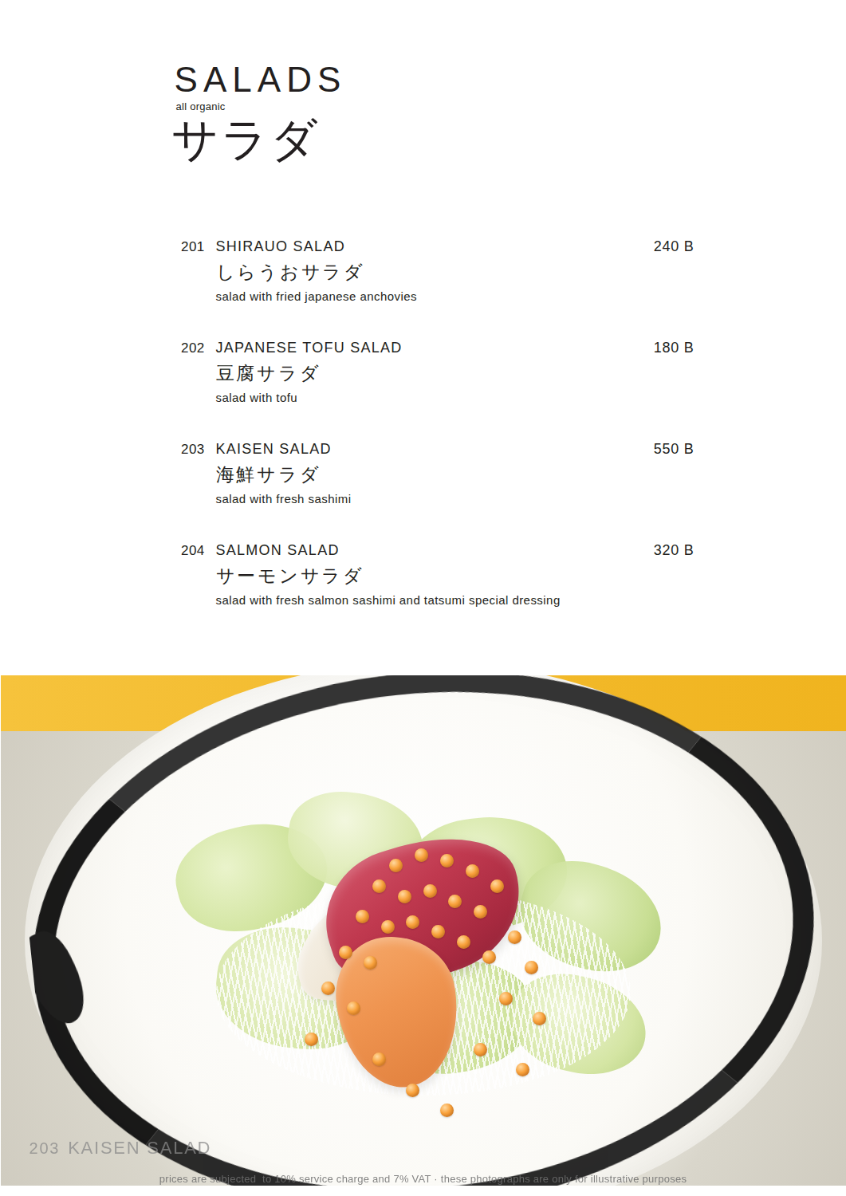SALADS
all organic
サラダ
201
SHIRAUO SALAD
240 B
しらうおサラダ
salad with fried japanese anchovies
202
JAPANESE TOFU SALAD
180 B
豆腐サラダ
salad with tofu
203
KAISEN SALAD
550 B
海鮮サラダ
salad with fresh sashimi
204
SALMON SALAD
320 B
サーモンサラダ
salad with fresh salmon sashimi and tatsumi special dressing
203 KAISEN SALAD
prices are subjected to 10% service charge and 7% VAT · these photographs are only for illustrative purposes